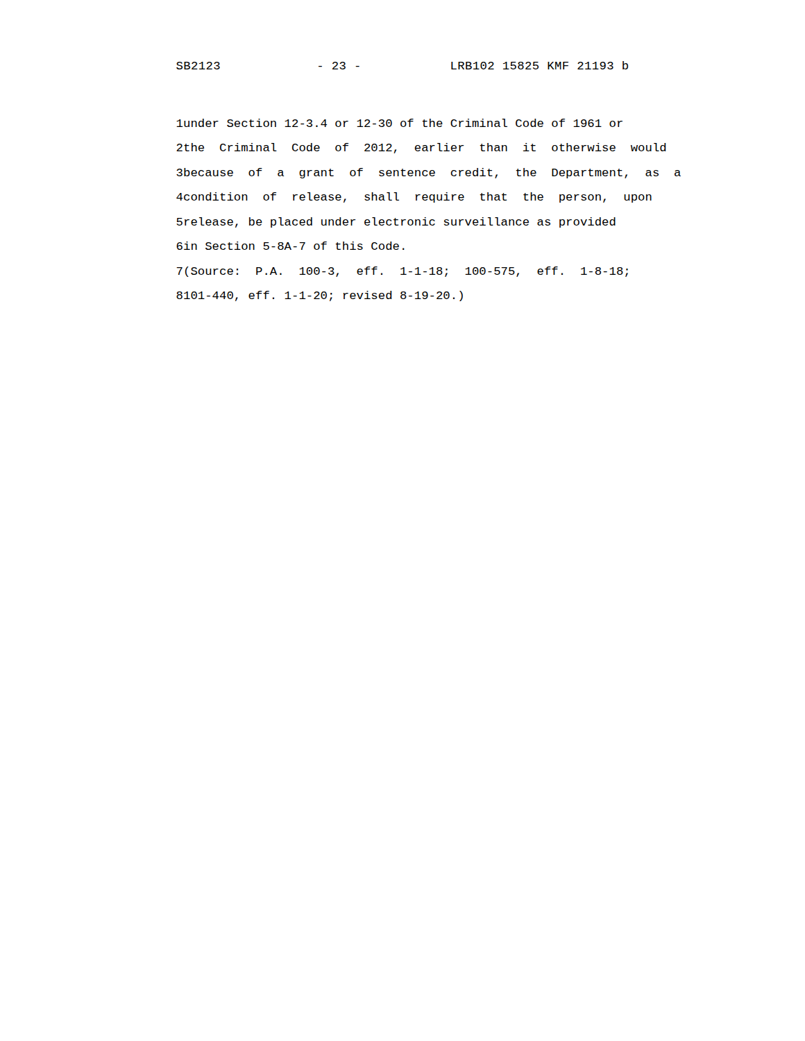SB2123 - 23 - LRB102 15825 KMF 21193 b
| 1 | under Section 12-3.4 or 12-30 of the Criminal Code of 1961 or |
| 2 | the Criminal Code of 2012, earlier than it otherwise would |
| 3 | because of a grant of sentence credit, the Department, as a |
| 4 | condition of release, shall require that the person, upon |
| 5 | release, be placed under electronic surveillance as provided |
| 6 | in Section 5-8A-7 of this Code. |
| 7 | (Source: P.A. 100-3, eff. 1-1-18; 100-575, eff. 1-8-18; |
| 8 | 101-440, eff. 1-1-20; revised 8-19-20.) |